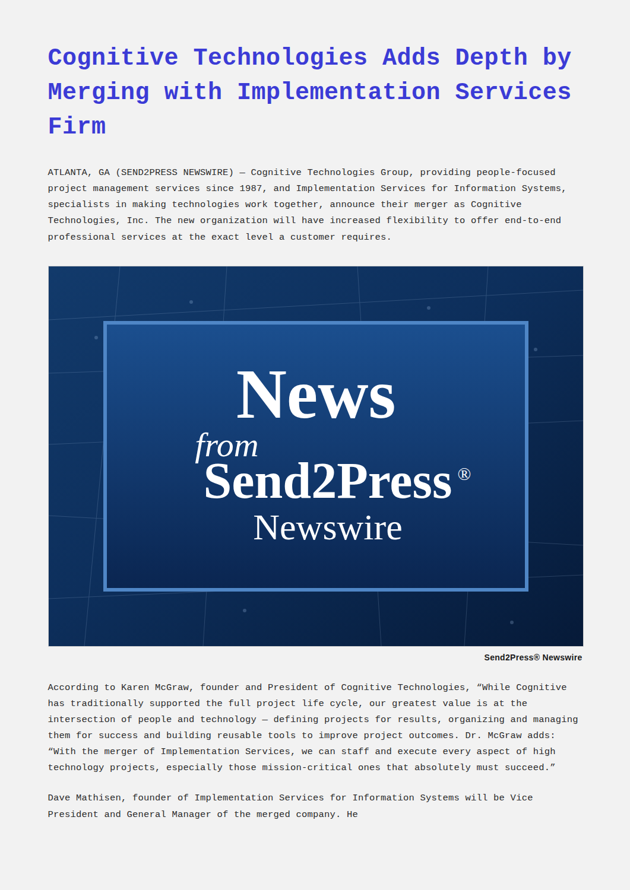Cognitive Technologies Adds Depth by Merging with Implementation Services Firm
ATLANTA, GA (SEND2PRESS NEWSWIRE) — Cognitive Technologies Group, providing people-focused project management services since 1987, and Implementation Services for Information Systems, specialists in making technologies work together, announce their merger as Cognitive Technologies, Inc. The new organization will have increased flexibility to offer end-to-end professional services at the exact level a customer requires.
Send2Press® Newswire
According to Karen McGraw, founder and President of Cognitive Technologies, “While Cognitive has traditionally supported the full project life cycle, our greatest value is at the intersection of people and technology — defining projects for results, organizing and managing them for success and building reusable tools to improve project outcomes. Dr. McGraw adds: “With the merger of Implementation Services, we can staff and execute every aspect of high technology projects, especially those mission-critical ones that absolutely must succeed.”
Dave Mathisen, founder of Implementation Services for Information Systems will be Vice President and General Manager of the merged company. He